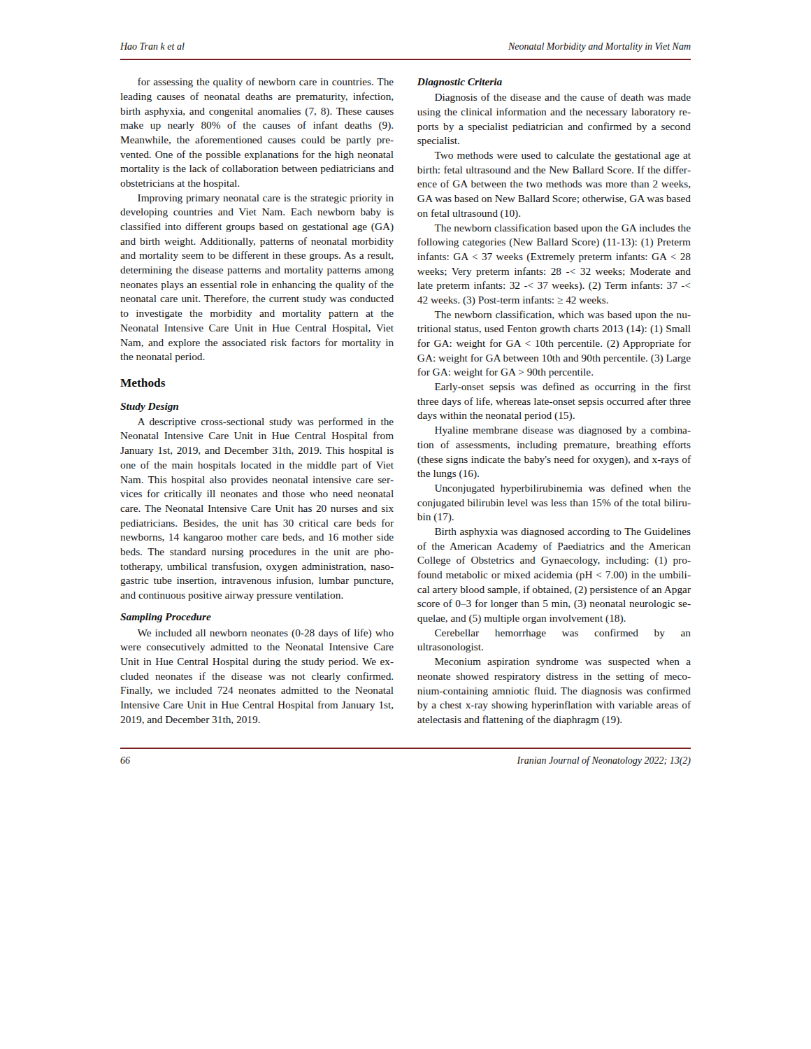Hao Tran k et al Neonatal Morbidity and Mortality in Viet Nam
for assessing the quality of newborn care in countries. The leading causes of neonatal deaths are prematurity, infection, birth asphyxia, and congenital anomalies (7, 8). These causes make up nearly 80% of the causes of infant deaths (9). Meanwhile, the aforementioned causes could be partly prevented. One of the possible explanations for the high neonatal mortality is the lack of collaboration between pediatricians and obstetricians at the hospital.
Improving primary neonatal care is the strategic priority in developing countries and Viet Nam. Each newborn baby is classified into different groups based on gestational age (GA) and birth weight. Additionally, patterns of neonatal morbidity and mortality seem to be different in these groups. As a result, determining the disease patterns and mortality patterns among neonates plays an essential role in enhancing the quality of the neonatal care unit. Therefore, the current study was conducted to investigate the morbidity and mortality pattern at the Neonatal Intensive Care Unit in Hue Central Hospital, Viet Nam, and explore the associated risk factors for mortality in the neonatal period.
Methods
Study Design
A descriptive cross-sectional study was performed in the Neonatal Intensive Care Unit in Hue Central Hospital from January 1st, 2019, and December 31th, 2019. This hospital is one of the main hospitals located in the middle part of Viet Nam. This hospital also provides neonatal intensive care services for critically ill neonates and those who need neonatal care. The Neonatal Intensive Care Unit has 20 nurses and six pediatricians. Besides, the unit has 30 critical care beds for newborns, 14 kangaroo mother care beds, and 16 mother side beds. The standard nursing procedures in the unit are phototherapy, umbilical transfusion, oxygen administration, nasogastric tube insertion, intravenous infusion, lumbar puncture, and continuous positive airway pressure ventilation.
Sampling Procedure
We included all newborn neonates (0-28 days of life) who were consecutively admitted to the Neonatal Intensive Care Unit in Hue Central Hospital during the study period. We excluded neonates if the disease was not clearly confirmed. Finally, we included 724 neonates admitted to the Neonatal Intensive Care Unit in Hue Central Hospital from January 1st, 2019, and December 31th, 2019.
Diagnostic Criteria
Diagnosis of the disease and the cause of death was made using the clinical information and the necessary laboratory reports by a specialist pediatrician and confirmed by a second specialist.
Two methods were used to calculate the gestational age at birth: fetal ultrasound and the New Ballard Score. If the difference of GA between the two methods was more than 2 weeks, GA was based on New Ballard Score; otherwise, GA was based on fetal ultrasound (10).
The newborn classification based upon the GA includes the following categories (New Ballard Score) (11-13): (1) Preterm infants: GA < 37 weeks (Extremely preterm infants: GA < 28 weeks; Very preterm infants: 28 -< 32 weeks; Moderate and late preterm infants: 32 -< 37 weeks). (2) Term infants: 37 -< 42 weeks. (3) Post-term infants: ≥ 42 weeks.
The newborn classification, which was based upon the nutritional status, used Fenton growth charts 2013 (14): (1) Small for GA: weight for GA < 10th percentile. (2) Appropriate for GA: weight for GA between 10th and 90th percentile. (3) Large for GA: weight for GA > 90th percentile.
Early-onset sepsis was defined as occurring in the first three days of life, whereas late-onset sepsis occurred after three days within the neonatal period (15).
Hyaline membrane disease was diagnosed by a combination of assessments, including premature, breathing efforts (these signs indicate the baby's need for oxygen), and x-rays of the lungs (16).
Unconjugated hyperbilirubinemia was defined when the conjugated bilirubin level was less than 15% of the total bilirubin (17).
Birth asphyxia was diagnosed according to The Guidelines of the American Academy of Paediatrics and the American College of Obstetrics and Gynaecology, including: (1) profound metabolic or mixed acidemia (pH < 7.00) in the umbilical artery blood sample, if obtained, (2) persistence of an Apgar score of 0–3 for longer than 5 min, (3) neonatal neurologic sequelae, and (5) multiple organ involvement (18).
Cerebellar hemorrhage was confirmed by an ultrasonologist.
Meconium aspiration syndrome was suspected when a neonate showed respiratory distress in the setting of meconium-containing amniotic fluid. The diagnosis was confirmed by a chest x-ray showing hyperinflation with variable areas of atelectasis and flattening of the diaphragm (19).
66 Iranian Journal of Neonatology 2022; 13(2)